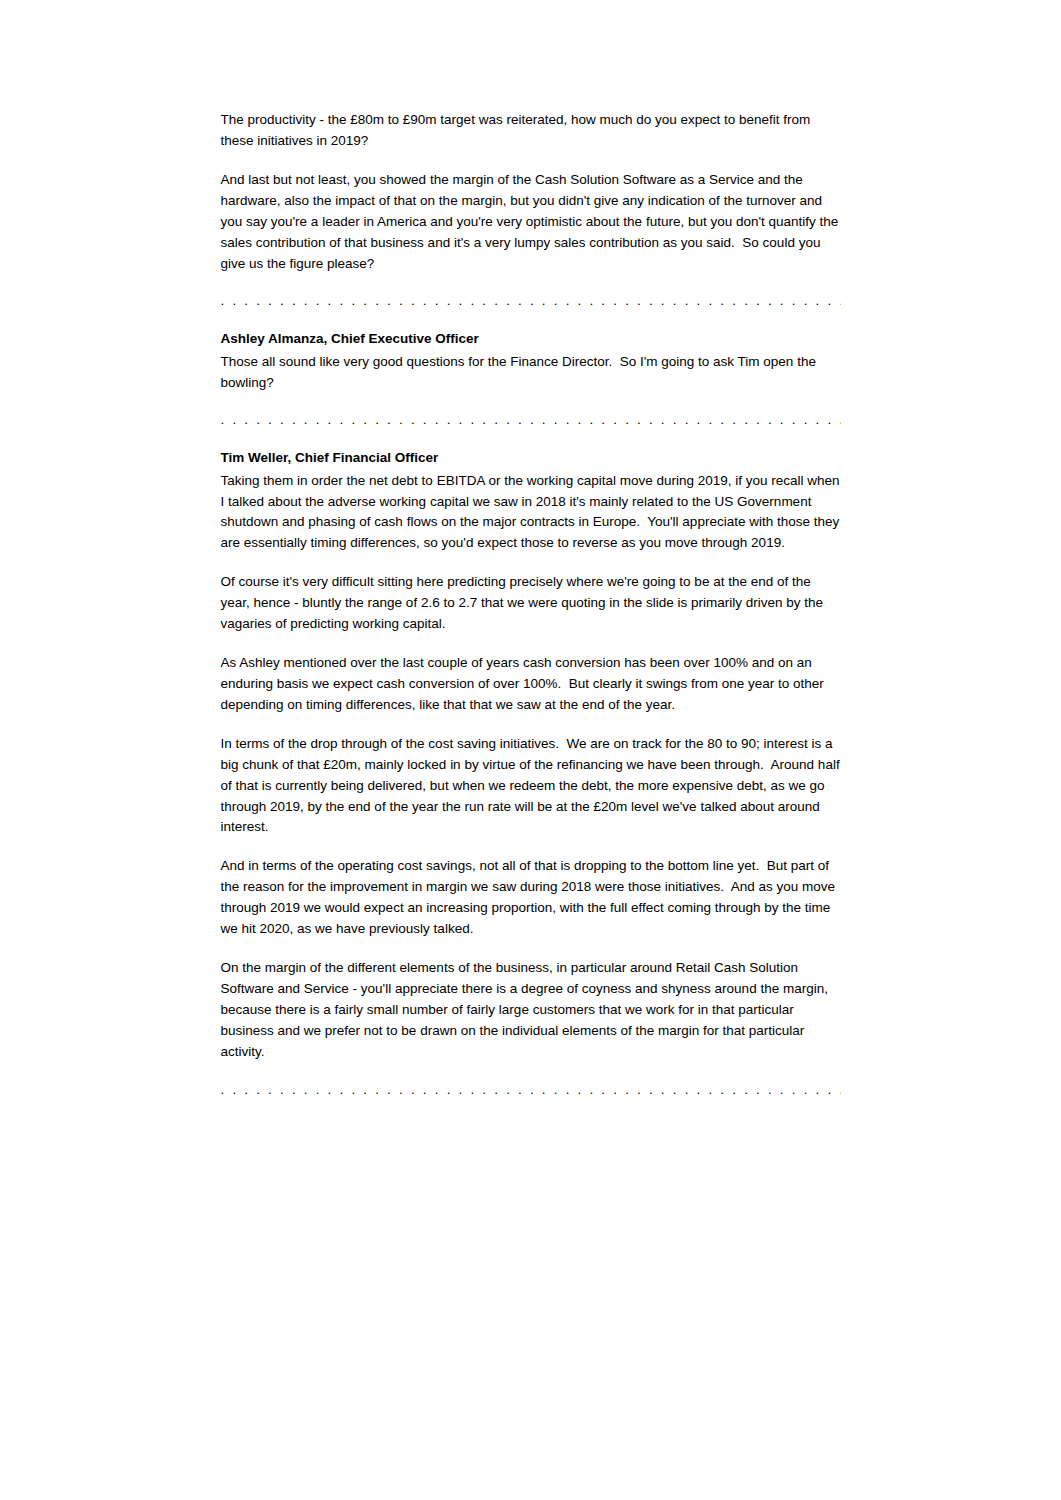The productivity - the £80m to £90m target was reiterated, how much do you expect to benefit from these initiatives in 2019?
And last but not least, you showed the margin of the Cash Solution Software as a Service and the hardware, also the impact of that on the margin, but you didn't give any indication of the turnover and you say you're a leader in America and you're very optimistic about the future, but you don't quantify the sales contribution of that business and it's a very lumpy sales contribution as you said. So could you give us the figure please?
. . . . . . . . . . . . . . . . . . . . . . . . . . . . . . . . . . . . . . . . . . . . . . . . . . . . . . . . . . . . . . . . . . . .
Ashley Almanza, Chief Executive Officer
Those all sound like very good questions for the Finance Director. So I'm going to ask Tim open the bowling?
. . . . . . . . . . . . . . . . . . . . . . . . . . . . . . . . . . . . . . . . . . . . . . . . . . . . . . . . . . . . . . . . . . . .
Tim Weller, Chief Financial Officer
Taking them in order the net debt to EBITDA or the working capital move during 2019, if you recall when I talked about the adverse working capital we saw in 2018 it's mainly related to the US Government shutdown and phasing of cash flows on the major contracts in Europe. You'll appreciate with those they are essentially timing differences, so you'd expect those to reverse as you move through 2019.
Of course it's very difficult sitting here predicting precisely where we're going to be at the end of the year, hence - bluntly the range of 2.6 to 2.7 that we were quoting in the slide is primarily driven by the vagaries of predicting working capital.
As Ashley mentioned over the last couple of years cash conversion has been over 100% and on an enduring basis we expect cash conversion of over 100%. But clearly it swings from one year to other depending on timing differences, like that that we saw at the end of the year.
In terms of the drop through of the cost saving initiatives. We are on track for the 80 to 90; interest is a big chunk of that £20m, mainly locked in by virtue of the refinancing we have been through. Around half of that is currently being delivered, but when we redeem the debt, the more expensive debt, as we go through 2019, by the end of the year the run rate will be at the £20m level we've talked about around interest.
And in terms of the operating cost savings, not all of that is dropping to the bottom line yet. But part of the reason for the improvement in margin we saw during 2018 were those initiatives. And as you move through 2019 we would expect an increasing proportion, with the full effect coming through by the time we hit 2020, as we have previously talked.
On the margin of the different elements of the business, in particular around Retail Cash Solution Software and Service - you'll appreciate there is a degree of coyness and shyness around the margin, because there is a fairly small number of fairly large customers that we work for in that particular business and we prefer not to be drawn on the individual elements of the margin for that particular activity.
. . . . . . . . . . . . . . . . . . . . . . . . . . . . . . . . . . . . . . . . . . . . . . . . . . . . . . . . . . . . . . . . . . . .